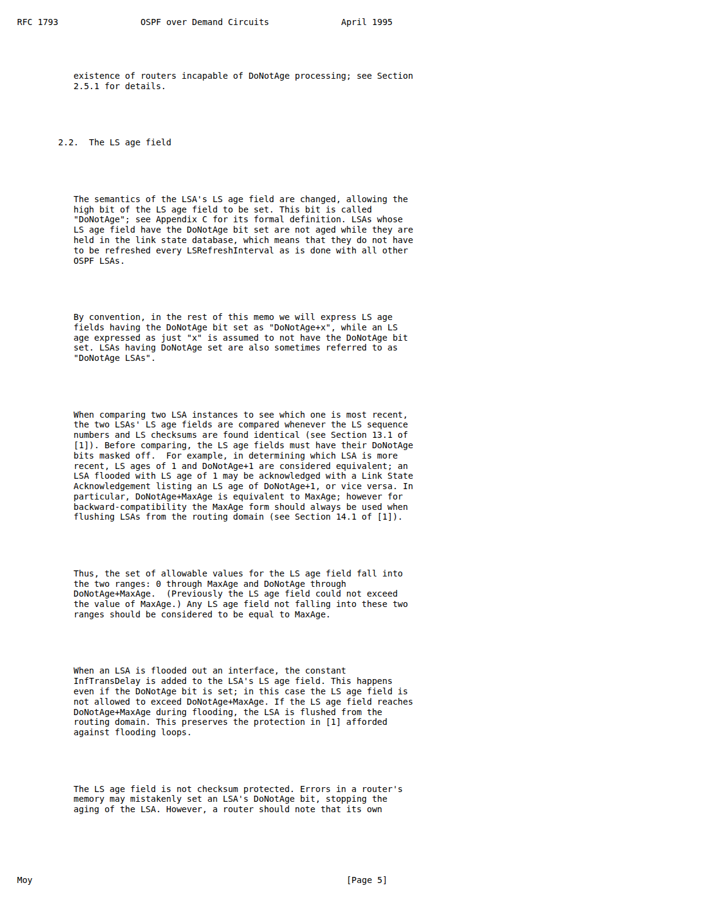RFC 1793 OSPF over Demand Circuits April 1995
existence of routers incapable of DoNotAge processing; see Section 2.5.1 for details.
2.2. The LS age field
The semantics of the LSA's LS age field are changed, allowing the high bit of the LS age field to be set. This bit is called "DoNotAge"; see Appendix C for its formal definition. LSAs whose LS age field have the DoNotAge bit set are not aged while they are held in the link state database, which means that they do not have to be refreshed every LSRefreshInterval as is done with all other OSPF LSAs.
By convention, in the rest of this memo we will express LS age fields having the DoNotAge bit set as "DoNotAge+x", while an LS age expressed as just "x" is assumed to not have the DoNotAge bit set. LSAs having DoNotAge set are also sometimes referred to as "DoNotAge LSAs".
When comparing two LSA instances to see which one is most recent, the two LSAs' LS age fields are compared whenever the LS sequence numbers and LS checksums are found identical (see Section 13.1 of [1]). Before comparing, the LS age fields must have their DoNotAge bits masked off. For example, in determining which LSA is more recent, LS ages of 1 and DoNotAge+1 are considered equivalent; an LSA flooded with LS age of 1 may be acknowledged with a Link State Acknowledgement listing an LS age of DoNotAge+1, or vice versa. In particular, DoNotAge+MaxAge is equivalent to MaxAge; however for backward-compatibility the MaxAge form should always be used when flushing LSAs from the routing domain (see Section 14.1 of [1]).
Thus, the set of allowable values for the LS age field fall into the two ranges: 0 through MaxAge and DoNotAge through DoNotAge+MaxAge. (Previously the LS age field could not exceed the value of MaxAge.) Any LS age field not falling into these two ranges should be considered to be equal to MaxAge.
When an LSA is flooded out an interface, the constant InfTransDelay is added to the LSA's LS age field. This happens even if the DoNotAge bit is set; in this case the LS age field is not allowed to exceed DoNotAge+MaxAge. If the LS age field reaches DoNotAge+MaxAge during flooding, the LSA is flushed from the routing domain. This preserves the protection in [1] afforded against flooding loops.
The LS age field is not checksum protected. Errors in a router's memory may mistakenly set an LSA's DoNotAge bit, stopping the aging of the LSA. However, a router should note that its own
Moy [Page 5]